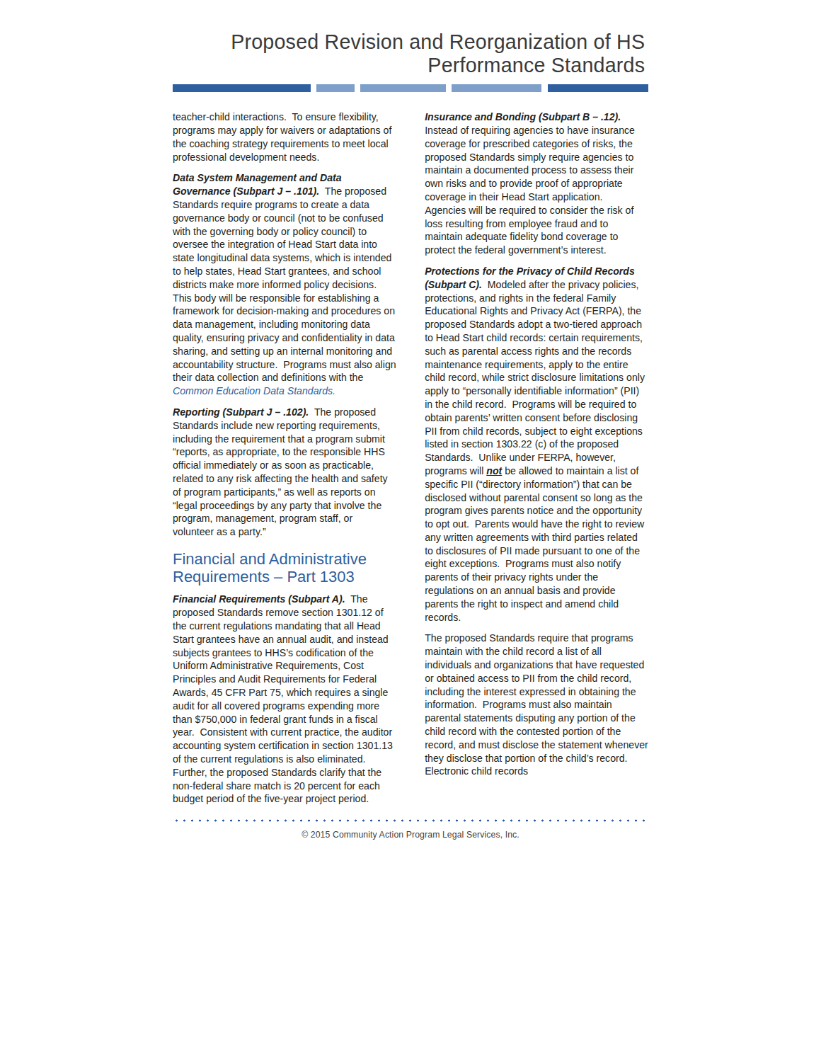Proposed Revision and Reorganization of HS Performance Standards
teacher-child interactions. To ensure flexibility, programs may apply for waivers or adaptations of the coaching strategy requirements to meet local professional development needs.
Data System Management and Data Governance (Subpart J – .101). The proposed Standards require programs to create a data governance body or council (not to be confused with the governing body or policy council) to oversee the integration of Head Start data into state longitudinal data systems, which is intended to help states, Head Start grantees, and school districts make more informed policy decisions. This body will be responsible for establishing a framework for decision-making and procedures on data management, including monitoring data quality, ensuring privacy and confidentiality in data sharing, and setting up an internal monitoring and accountability structure. Programs must also align their data collection and definitions with the Common Education Data Standards.
Reporting (Subpart J – .102). The proposed Standards include new reporting requirements, including the requirement that a program submit “reports, as appropriate, to the responsible HHS official immediately or as soon as practicable, related to any risk affecting the health and safety of program participants,” as well as reports on “legal proceedings by any party that involve the program, management, program staff, or volunteer as a party.”
Financial and Administrative Requirements – Part 1303
Financial Requirements (Subpart A). The proposed Standards remove section 1301.12 of the current regulations mandating that all Head Start grantees have an annual audit, and instead subjects grantees to HHS’s codification of the Uniform Administrative Requirements, Cost Principles and Audit Requirements for Federal Awards, 45 CFR Part 75, which requires a single audit for all covered programs expending more than $750,000 in federal grant funds in a fiscal year. Consistent with current practice, the auditor accounting system certification in section 1301.13 of the current regulations is also eliminated. Further, the proposed Standards clarify that the non-federal share match is 20 percent for each budget period of the five-year project period.
Insurance and Bonding (Subpart B – .12). Instead of requiring agencies to have insurance coverage for prescribed categories of risks, the proposed Standards simply require agencies to maintain a documented process to assess their own risks and to provide proof of appropriate coverage in their Head Start application. Agencies will be required to consider the risk of loss resulting from employee fraud and to maintain adequate fidelity bond coverage to protect the federal government’s interest.
Protections for the Privacy of Child Records (Subpart C). Modeled after the privacy policies, protections, and rights in the federal Family Educational Rights and Privacy Act (FERPA), the proposed Standards adopt a two-tiered approach to Head Start child records: certain requirements, such as parental access rights and the records maintenance requirements, apply to the entire child record, while strict disclosure limitations only apply to “personally identifiable information” (PII) in the child record. Programs will be required to obtain parents’ written consent before disclosing PII from child records, subject to eight exceptions listed in section 1303.22 (c) of the proposed Standards. Unlike under FERPA, however, programs will not be allowed to maintain a list of specific PII (“directory information”) that can be disclosed without parental consent so long as the program gives parents notice and the opportunity to opt out. Parents would have the right to review any written agreements with third parties related to disclosures of PII made pursuant to one of the eight exceptions. Programs must also notify parents of their privacy rights under the regulations on an annual basis and provide parents the right to inspect and amend child records.
The proposed Standards require that programs maintain with the child record a list of all individuals and organizations that have requested or obtained access to PII from the child record, including the interest expressed in obtaining the information. Programs must also maintain parental statements disputing any portion of the child record with the contested portion of the record, and must disclose the statement whenever they disclose that portion of the child’s record. Electronic child records
© 2015 Community Action Program Legal Services, Inc.